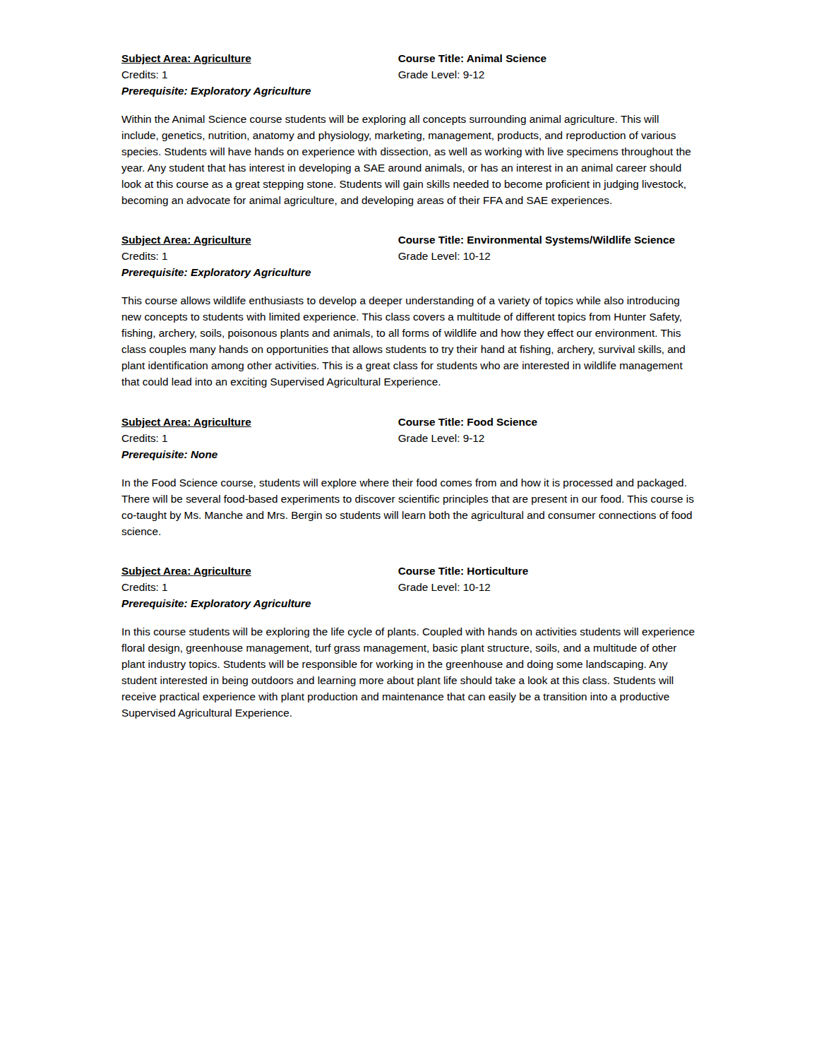Subject Area: Agriculture
Course Title: Animal Science
Credits: 1
Grade Level: 9-12
Prerequisite: Exploratory Agriculture
Within the Animal Science course students will be exploring all concepts surrounding animal agriculture. This will include, genetics, nutrition, anatomy and physiology, marketing, management, products, and reproduction of various species. Students will have hands on experience with dissection, as well as working with live specimens throughout the year. Any student that has interest in developing a SAE around animals, or has an interest in an animal career should look at this course as a great stepping stone. Students will gain skills needed to become proficient in judging livestock, becoming an advocate for animal agriculture, and developing areas of their FFA and SAE experiences.
Subject Area: Agriculture
Course Title: Environmental Systems/Wildlife Science
Credits: 1
Grade Level: 10-12
Prerequisite: Exploratory Agriculture
This course allows wildlife enthusiasts to develop a deeper understanding of a variety of topics while also introducing new concepts to students with limited experience. This class covers a multitude of different topics from Hunter Safety, fishing, archery, soils, poisonous plants and animals, to all forms of wildlife and how they effect our environment. This class couples many hands on opportunities that allows students to try their hand at fishing, archery, survival skills, and plant identification among other activities. This is a great class for students who are interested in wildlife management that could lead into an exciting Supervised Agricultural Experience.
Subject Area: Agriculture
Course Title: Food Science
Credits: 1
Grade Level: 9-12
Prerequisite: None
In the Food Science course, students will explore where their food comes from and how it is processed and packaged. There will be several food-based experiments to discover scientific principles that are present in our food. This course is co-taught by Ms. Manche and Mrs. Bergin so students will learn both the agricultural and consumer connections of food science.
Subject Area: Agriculture
Course Title: Horticulture
Credits: 1
Grade Level: 10-12
Prerequisite: Exploratory Agriculture
In this course students will be exploring the life cycle of plants. Coupled with hands on activities students will experience floral design, greenhouse management, turf grass management, basic plant structure, soils, and a multitude of other plant industry topics. Students will be responsible for working in the greenhouse and doing some landscaping. Any student interested in being outdoors and learning more about plant life should take a look at this class. Students will receive practical experience with plant production and maintenance that can easily be a transition into a productive Supervised Agricultural Experience.